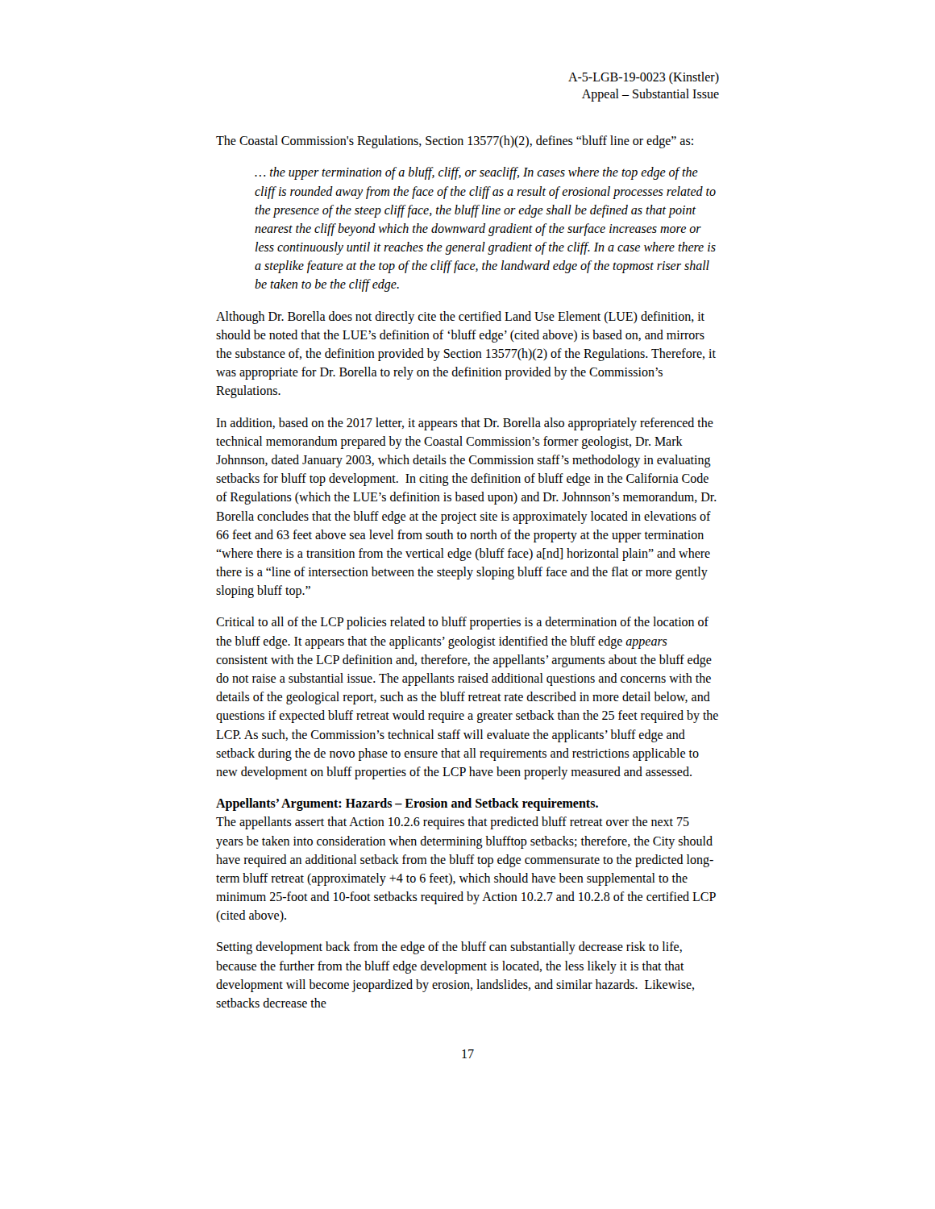A-5-LGB-19-0023 (Kinstler)
Appeal – Substantial Issue
The Coastal Commission's Regulations, Section 13577(h)(2), defines “bluff line or edge” as:
… the upper termination of a bluff, cliff, or seacliff, In cases where the top edge of the cliff is rounded away from the face of the cliff as a result of erosional processes related to the presence of the steep cliff face, the bluff line or edge shall be defined as that point nearest the cliff beyond which the downward gradient of the surface increases more or less continuously until it reaches the general gradient of the cliff. In a case where there is a steplike feature at the top of the cliff face, the landward edge of the topmost riser shall be taken to be the cliff edge.
Although Dr. Borella does not directly cite the certified Land Use Element (LUE) definition, it should be noted that the LUE’s definition of ‘bluff edge’ (cited above) is based on, and mirrors the substance of, the definition provided by Section 13577(h)(2) of the Regulations. Therefore, it was appropriate for Dr. Borella to rely on the definition provided by the Commission’s Regulations.
In addition, based on the 2017 letter, it appears that Dr. Borella also appropriately referenced the technical memorandum prepared by the Coastal Commission’s former geologist, Dr. Mark Johnnson, dated January 2003, which details the Commission staff’s methodology in evaluating setbacks for bluff top development. In citing the definition of bluff edge in the California Code of Regulations (which the LUE’s definition is based upon) and Dr. Johnnson’s memorandum, Dr. Borella concludes that the bluff edge at the project site is approximately located in elevations of 66 feet and 63 feet above sea level from south to north of the property at the upper termination “where there is a transition from the vertical edge (bluff face) a[nd] horizontal plain” and where there is a “line of intersection between the steeply sloping bluff face and the flat or more gently sloping bluff top.”
Critical to all of the LCP policies related to bluff properties is a determination of the location of the bluff edge. It appears that the applicants’ geologist identified the bluff edge appears consistent with the LCP definition and, therefore, the appellants’ arguments about the bluff edge do not raise a substantial issue. The appellants raised additional questions and concerns with the details of the geological report, such as the bluff retreat rate described in more detail below, and questions if expected bluff retreat would require a greater setback than the 25 feet required by the LCP. As such, the Commission’s technical staff will evaluate the applicants’ bluff edge and setback during the de novo phase to ensure that all requirements and restrictions applicable to new development on bluff properties of the LCP have been properly measured and assessed.
Appellants’ Argument: Hazards – Erosion and Setback requirements.
The appellants assert that Action 10.2.6 requires that predicted bluff retreat over the next 75 years be taken into consideration when determining blufftop setbacks; therefore, the City should have required an additional setback from the bluff top edge commensurate to the predicted long-term bluff retreat (approximately +4 to 6 feet), which should have been supplemental to the minimum 25-foot and 10-foot setbacks required by Action 10.2.7 and 10.2.8 of the certified LCP (cited above).
Setting development back from the edge of the bluff can substantially decrease risk to life, because the further from the bluff edge development is located, the less likely it is that that development will become jeopardized by erosion, landslides, and similar hazards. Likewise, setbacks decrease the
17